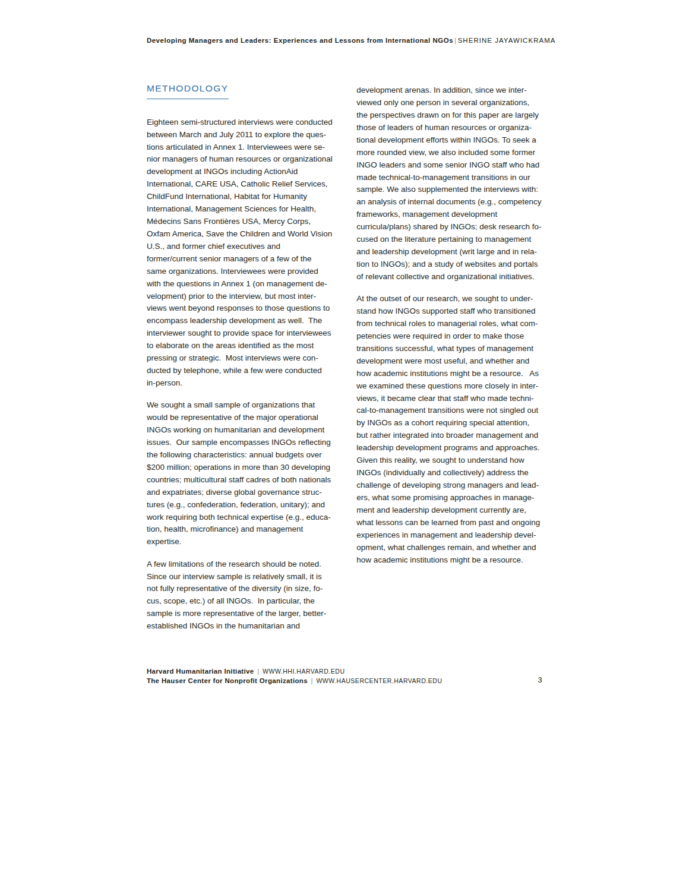Developing Managers and Leaders: Experiences and Lessons from International NGOs|SHERINE JAYAWICKRAMA
Methodology
Eighteen semi-structured interviews were conducted between March and July 2011 to explore the questions articulated in Annex 1. Interviewees were senior managers of human resources or organizational development at INGOs including ActionAid International, CARE USA, Catholic Relief Services, ChildFund International, Habitat for Humanity International, Management Sciences for Health, Médecins Sans Frontières USA, Mercy Corps, Oxfam America, Save the Children and World Vision U.S., and former chief executives and former/current senior managers of a few of the same organizations. Interviewees were provided with the questions in Annex 1 (on management development) prior to the interview, but most interviews went beyond responses to those questions to encompass leadership development as well. The interviewer sought to provide space for interviewees to elaborate on the areas identified as the most pressing or strategic. Most interviews were conducted by telephone, while a few were conducted in-person.
We sought a small sample of organizations that would be representative of the major operational INGOs working on humanitarian and development issues. Our sample encompasses INGOs reflecting the following characteristics: annual budgets over $200 million; operations in more than 30 developing countries; multicultural staff cadres of both nationals and expatriates; diverse global governance structures (e.g., confederation, federation, unitary); and work requiring both technical expertise (e.g., education, health, microfinance) and management expertise.
A few limitations of the research should be noted. Since our interview sample is relatively small, it is not fully representative of the diversity (in size, focus, scope, etc.) of all INGOs. In particular, the sample is more representative of the larger, better-established INGOs in the humanitarian and
development arenas. In addition, since we interviewed only one person in several organizations, the perspectives drawn on for this paper are largely those of leaders of human resources or organizational development efforts within INGOs. To seek a more rounded view, we also included some former INGO leaders and some senior INGO staff who had made technical-to-management transitions in our sample. We also supplemented the interviews with: an analysis of internal documents (e.g., competency frameworks, management development curricula/plans) shared by INGOs; desk research focused on the literature pertaining to management and leadership development (writ large and in relation to INGOs); and a study of websites and portals of relevant collective and organizational initiatives.
At the outset of our research, we sought to understand how INGOs supported staff who transitioned from technical roles to managerial roles, what competencies were required in order to make those transitions successful, what types of management development were most useful, and whether and how academic institutions might be a resource. As we examined these questions more closely in interviews, it became clear that staff who made technical-to-management transitions were not singled out by INGOs as a cohort requiring special attention, but rather integrated into broader management and leadership development programs and approaches. Given this reality, we sought to understand how INGOs (individually and collectively) address the challenge of developing strong managers and leaders, what some promising approaches in management and leadership development currently are, what lessons can be learned from past and ongoing experiences in management and leadership development, what challenges remain, and whether and how academic institutions might be a resource.
Harvard Humanitarian Initiative | WWW.HHI.HARVARD.EDU
The Hauser Center for Nonprofit Organizations | WWW.HAUSERCENTER.HARVARD.EDU
3